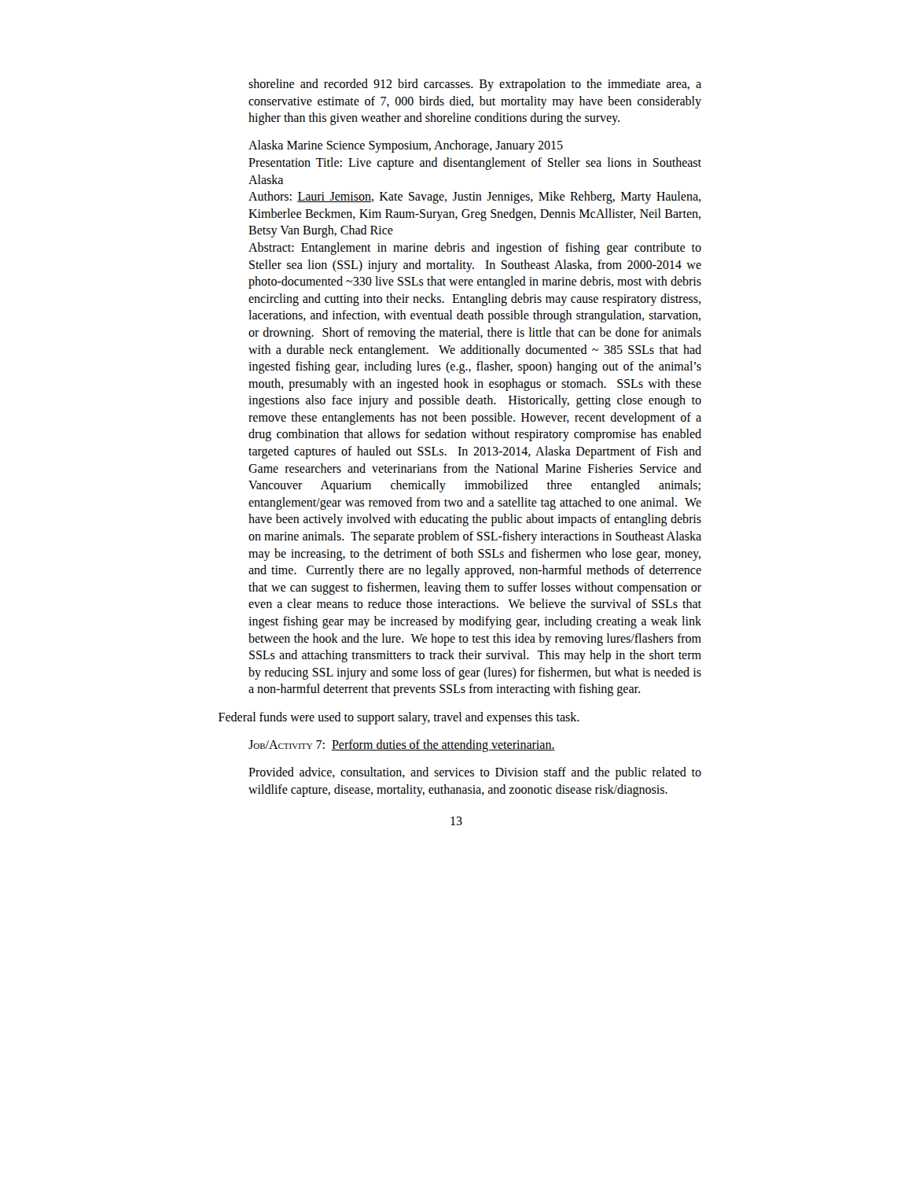shoreline and recorded 912 bird carcasses. By extrapolation to the immediate area, a conservative estimate of 7, 000 birds died, but mortality may have been considerably higher than this given weather and shoreline conditions during the survey.
Alaska Marine Science Symposium, Anchorage, January 2015
Presentation Title: Live capture and disentanglement of Steller sea lions in Southeast Alaska
Authors: Lauri Jemison, Kate Savage, Justin Jenniges, Mike Rehberg, Marty Haulena, Kimberlee Beckmen, Kim Raum-Suryan, Greg Snedgen, Dennis McAllister, Neil Barten, Betsy Van Burgh, Chad Rice
Abstract: Entanglement in marine debris and ingestion of fishing gear contribute to Steller sea lion (SSL) injury and mortality. In Southeast Alaska, from 2000-2014 we photo-documented ~330 live SSLs that were entangled in marine debris, most with debris encircling and cutting into their necks. Entangling debris may cause respiratory distress, lacerations, and infection, with eventual death possible through strangulation, starvation, or drowning. Short of removing the material, there is little that can be done for animals with a durable neck entanglement. We additionally documented ~ 385 SSLs that had ingested fishing gear, including lures (e.g., flasher, spoon) hanging out of the animal’s mouth, presumably with an ingested hook in esophagus or stomach. SSLs with these ingestions also face injury and possible death. Historically, getting close enough to remove these entanglements has not been possible. However, recent development of a drug combination that allows for sedation without respiratory compromise has enabled targeted captures of hauled out SSLs. In 2013-2014, Alaska Department of Fish and Game researchers and veterinarians from the National Marine Fisheries Service and Vancouver Aquarium chemically immobilized three entangled animals; entanglement/gear was removed from two and a satellite tag attached to one animal. We have been actively involved with educating the public about impacts of entangling debris on marine animals. The separate problem of SSL-fishery interactions in Southeast Alaska may be increasing, to the detriment of both SSLs and fishermen who lose gear, money, and time. Currently there are no legally approved, non-harmful methods of deterrence that we can suggest to fishermen, leaving them to suffer losses without compensation or even a clear means to reduce those interactions. We believe the survival of SSLs that ingest fishing gear may be increased by modifying gear, including creating a weak link between the hook and the lure. We hope to test this idea by removing lures/flashers from SSLs and attaching transmitters to track their survival. This may help in the short term by reducing SSL injury and some loss of gear (lures) for fishermen, but what is needed is a non-harmful deterrent that prevents SSLs from interacting with fishing gear.
Federal funds were used to support salary, travel and expenses this task.
Job/Activity 7: Perform duties of the attending veterinarian.
Provided advice, consultation, and services to Division staff and the public related to wildlife capture, disease, mortality, euthanasia, and zoonotic disease risk/diagnosis.
13